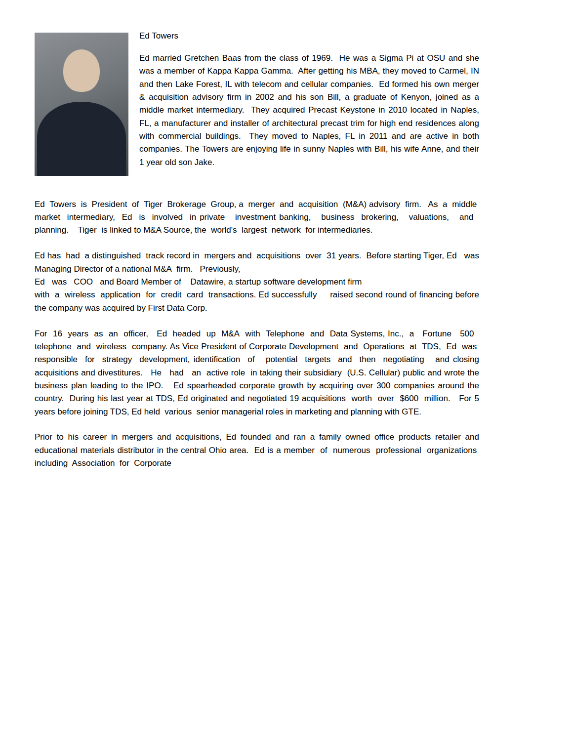Ed Towers
Ed married Gretchen Baas from the class of 1969. He was a Sigma Pi at OSU and she was a member of Kappa Kappa Gamma. After getting his MBA, they moved to Carmel, IN and then Lake Forest, IL with telecom and cellular companies. Ed formed his own merger & acquisition advisory firm in 2002 and his son Bill, a graduate of Kenyon, joined as a middle market intermediary. They acquired Precast Keystone in 2010 located in Naples, FL, a manufacturer and installer of architectural precast trim for high end residences along with commercial buildings. They moved to Naples, FL in 2011 and are active in both companies. The Towers are enjoying life in sunny Naples with Bill, his wife Anne, and their 1 year old son Jake.
Ed Towers is President of Tiger Brokerage Group, a merger and acquisition (M&A) advisory firm. As a middle market intermediary, Ed is involved in private investment banking, business brokering, valuations, and planning. Tiger is linked to M&A Source, the world's largest network for intermediaries.
Ed has had a distinguished track record in mergers and acquisitions over 31 years. Before starting Tiger, Ed was Managing Director of a national M&A firm. Previously,
Ed was COO and Board Member of Datawire, a startup software development firm
with a wireless application for credit card transactions. Ed successfully raised second round of financing before the company was acquired by First Data Corp.
For 16 years as an officer, Ed headed up M&A with Telephone and Data Systems, Inc., a Fortune 500 telephone and wireless company. As Vice President of Corporate Development and Operations at TDS, Ed was responsible for strategy development, identification of potential targets and then negotiating and closing acquisitions and divestitures. He had an active role in taking their subsidiary (U.S. Cellular) public and wrote the business plan leading to the IPO. Ed spearheaded corporate growth by acquiring over 300 companies around the country. During his last year at TDS, Ed originated and negotiated 19 acquisitions worth over $600 million. For 5 years before joining TDS, Ed held various senior managerial roles in marketing and planning with GTE.
Prior to his career in mergers and acquisitions, Ed founded and ran a family owned office products retailer and educational materials distributor in the central Ohio area. Ed is a member of numerous professional organizations including Association for Corporate